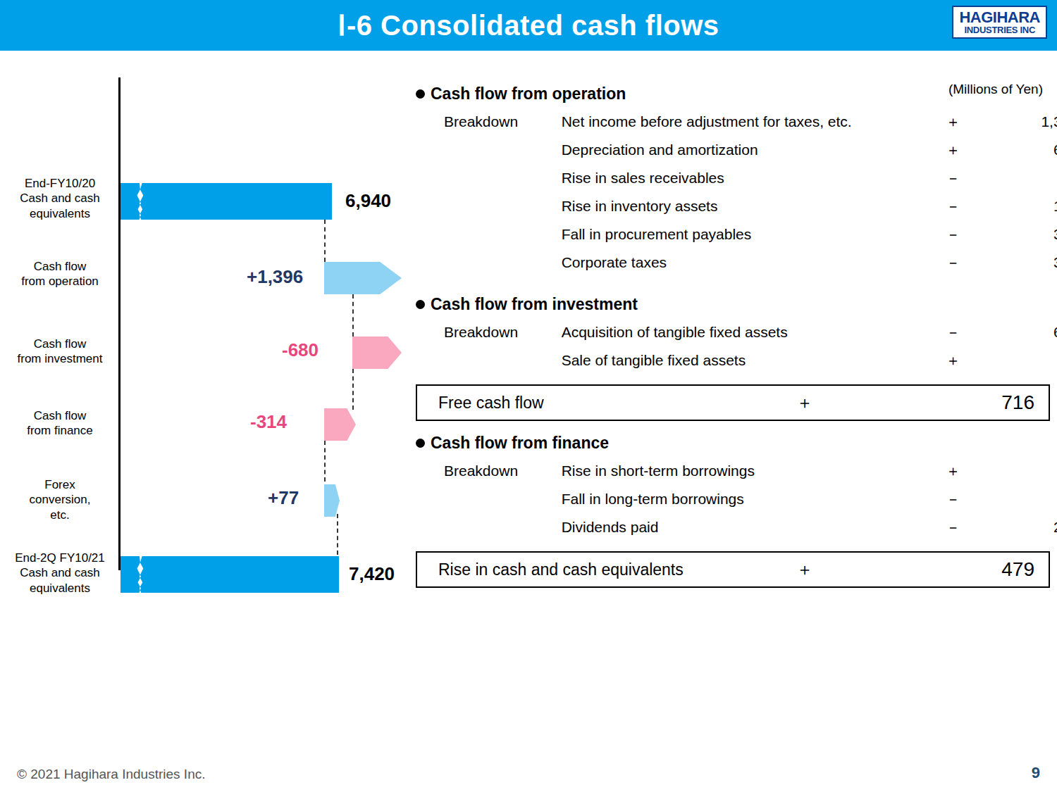Ⅰ-6 Consolidated cash flows
HAGIHARA INDUSTRIES INC
End-FY10/20
Cash and cash
equivalents
6,940
Cash flow
from operation
+1,396
Cash flow
from investment
-680
Cash flow
from finance
-314
Forex
conversion,
etc.
+77
End-2Q FY10/21
Cash and cash
equivalents
7,420
(Millions of Yen)
Cash flow from operation
| Breakdown | Net income before adjustment for taxes, etc. | ＋ | 1,331 |
| | Depreciation and amortization | ＋ | 614 |
| | Rise in sales receivables | － | 46 |
| | Rise in inventory assets | － | 160 |
| | Fall in procurement payables | － | 324 |
| | Corporate taxes | － | 355 |
Cash flow from investment
| Breakdown | Acquisition of tangible fixed assets | － | 625 |
| | Sale of tangible fixed assets | ＋ | 1 |
Free cash flow
＋
716
Cash flow from finance
| Breakdown | Rise in short-term borrowings | ＋ | 23 |
| | Fall in long-term borrowings | － | 89 |
| | Dividends paid | － | 247 |
Rise in cash and cash equivalents
＋
479
© 2021 Hagihara Industries Inc.
9